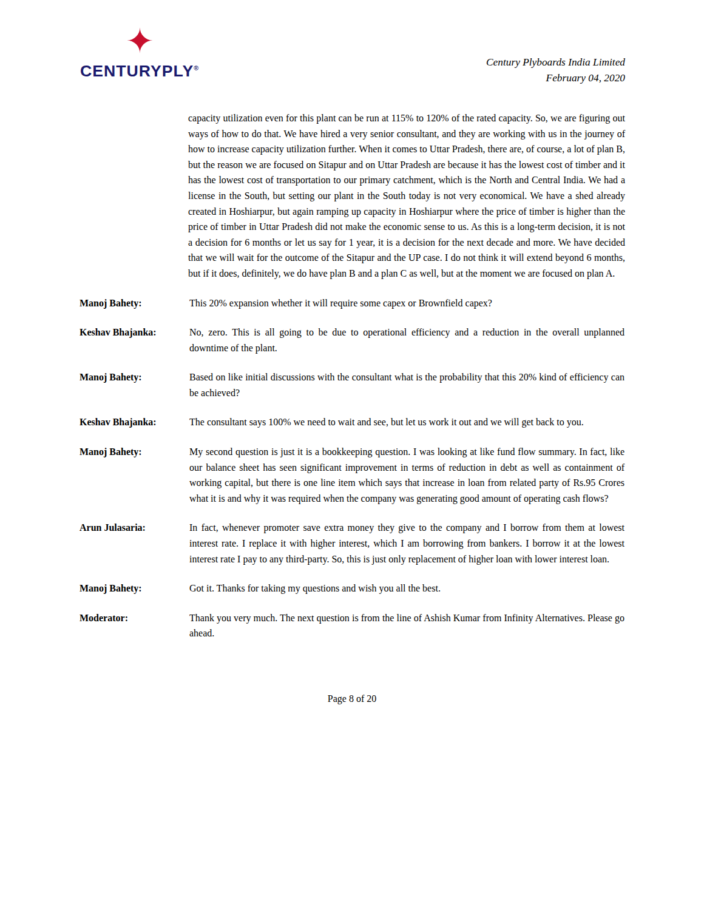✦
CENTURYPLY®
Century Plyboards India Limited
February 04, 2020
capacity utilization even for this plant can be run at 115% to 120% of the rated capacity. So, we are figuring out ways of how to do that. We have hired a very senior consultant, and they are working with us in the journey of how to increase capacity utilization further. When it comes to Uttar Pradesh, there are, of course, a lot of plan B, but the reason we are focused on Sitapur and on Uttar Pradesh are because it has the lowest cost of timber and it has the lowest cost of transportation to our primary catchment, which is the North and Central India. We had a license in the South, but setting our plant in the South today is not very economical. We have a shed already created in Hoshiarpur, but again ramping up capacity in Hoshiarpur where the price of timber is higher than the price of timber in Uttar Pradesh did not make the economic sense to us. As this is a long-term decision, it is not a decision for 6 months or let us say for 1 year, it is a decision for the next decade and more. We have decided that we will wait for the outcome of the Sitapur and the UP case. I do not think it will extend beyond 6 months, but if it does, definitely, we do have plan B and a plan C as well, but at the moment we are focused on plan A.
| Manoj Bahety: | This 20% expansion whether it will require some capex or Brownfield capex? |
| Keshav Bhajanka: | No, zero. This is all going to be due to operational efficiency and a reduction in the overall unplanned downtime of the plant. |
| Manoj Bahety: | Based on like initial discussions with the consultant what is the probability that this 20% kind of efficiency can be achieved? |
| Keshav Bhajanka: | The consultant says 100% we need to wait and see, but let us work it out and we will get back to you. |
| Manoj Bahety: | My second question is just it is a bookkeeping question. I was looking at like fund flow summary. In fact, like our balance sheet has seen significant improvement in terms of reduction in debt as well as containment of working capital, but there is one line item which says that increase in loan from related party of Rs.95 Crores what it is and why it was required when the company was generating good amount of operating cash flows? |
| Arun Julasaria: | In fact, whenever promoter save extra money they give to the company and I borrow from them at lowest interest rate. I replace it with higher interest, which I am borrowing from bankers. I borrow it at the lowest interest rate I pay to any third-party. So, this is just only replacement of higher loan with lower interest loan. |
| Manoj Bahety: | Got it. Thanks for taking my questions and wish you all the best. |
| Moderator: | Thank you very much. The next question is from the line of Ashish Kumar from Infinity Alternatives. Please go ahead. |
Page 8 of 20